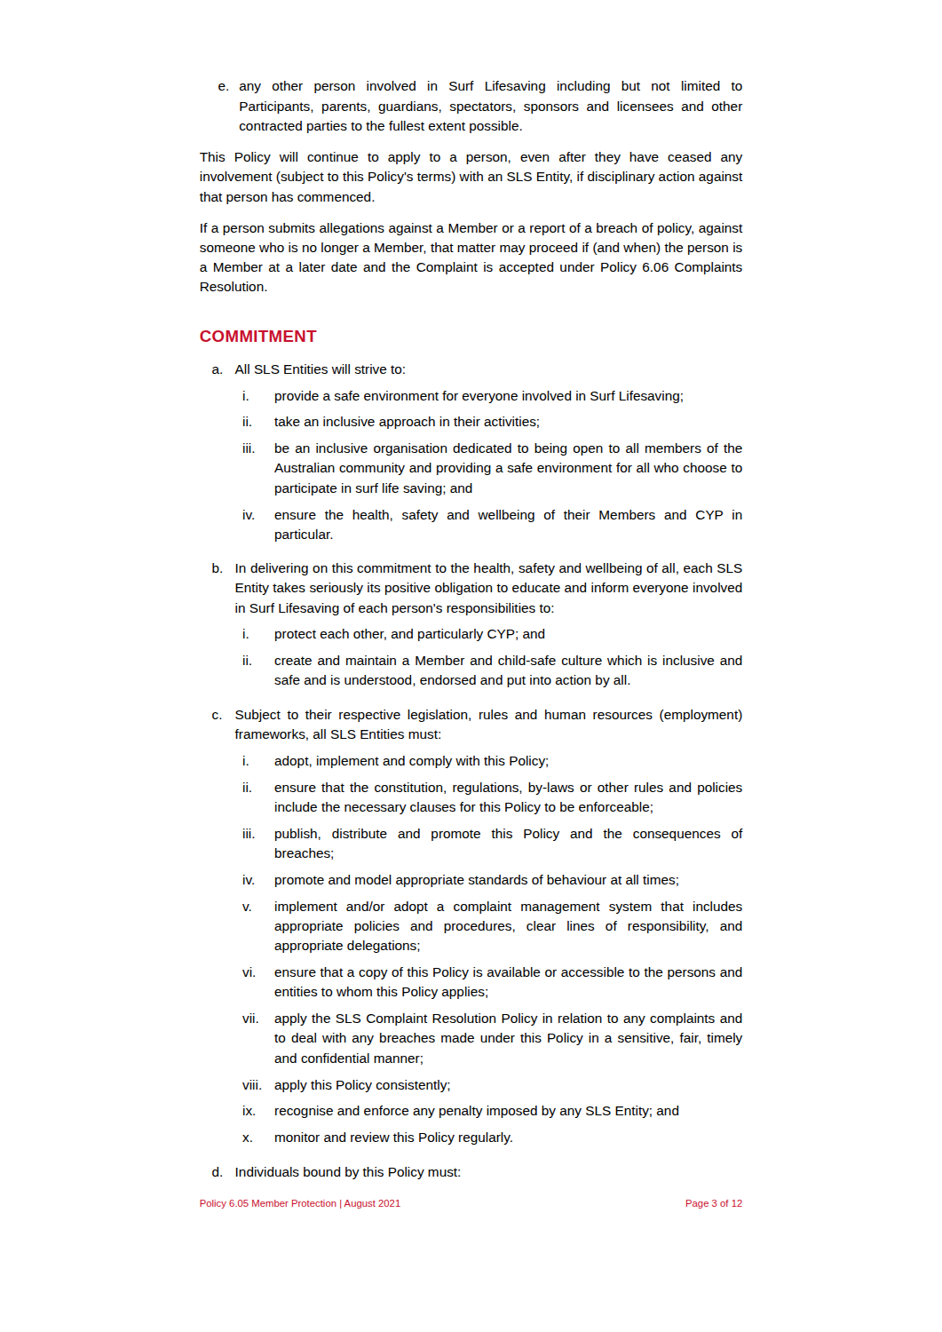e.
any other person involved in Surf Lifesaving including but not limited to Participants, parents, guardians, spectators, sponsors and licensees and other contracted parties to the fullest extent possible.
This Policy will continue to apply to a person, even after they have ceased any involvement (subject to this Policy's terms) with an SLS Entity, if disciplinary action against that person has commenced.
If a person submits allegations against a Member or a report of a breach of policy, against someone who is no longer a Member, that matter may proceed if (and when) the person is a Member at a later date and the Complaint is accepted under Policy 6.06 Complaints Resolution.
COMMITMENT
a.
All SLS Entities will strive to:
i.
provide a safe environment for everyone involved in Surf Lifesaving;
ii.
take an inclusive approach in their activities;
iii.
be an inclusive organisation dedicated to being open to all members of the Australian community and providing a safe environment for all who choose to participate in surf life saving; and
iv.
ensure the health, safety and wellbeing of their Members and CYP in particular.
b.
In delivering on this commitment to the health, safety and wellbeing of all, each SLS Entity takes seriously its positive obligation to educate and inform everyone involved in Surf Lifesaving of each person's responsibilities to:
i.
protect each other, and particularly CYP; and
ii.
create and maintain a Member and child-safe culture which is inclusive and safe and is understood, endorsed and put into action by all.
c.
Subject to their respective legislation, rules and human resources (employment) frameworks, all SLS Entities must:
i.
adopt, implement and comply with this Policy;
ii.
ensure that the constitution, regulations, by-laws or other rules and policies include the necessary clauses for this Policy to be enforceable;
iii.
publish, distribute and promote this Policy and the consequences of breaches;
iv.
promote and model appropriate standards of behaviour at all times;
v.
implement and/or adopt a complaint management system that includes appropriate policies and procedures, clear lines of responsibility, and appropriate delegations;
vi.
ensure that a copy of this Policy is available or accessible to the persons and entities to whom this Policy applies;
vii.
apply the SLS Complaint Resolution Policy in relation to any complaints and to deal with any breaches made under this Policy in a sensitive, fair, timely and confidential manner;
viii.
apply this Policy consistently;
ix.
recognise and enforce any penalty imposed by any SLS Entity; and
x.
monitor and review this Policy regularly.
d.
Individuals bound by this Policy must:
Policy 6.05 Member Protection | August 2021 Page 3 of 12